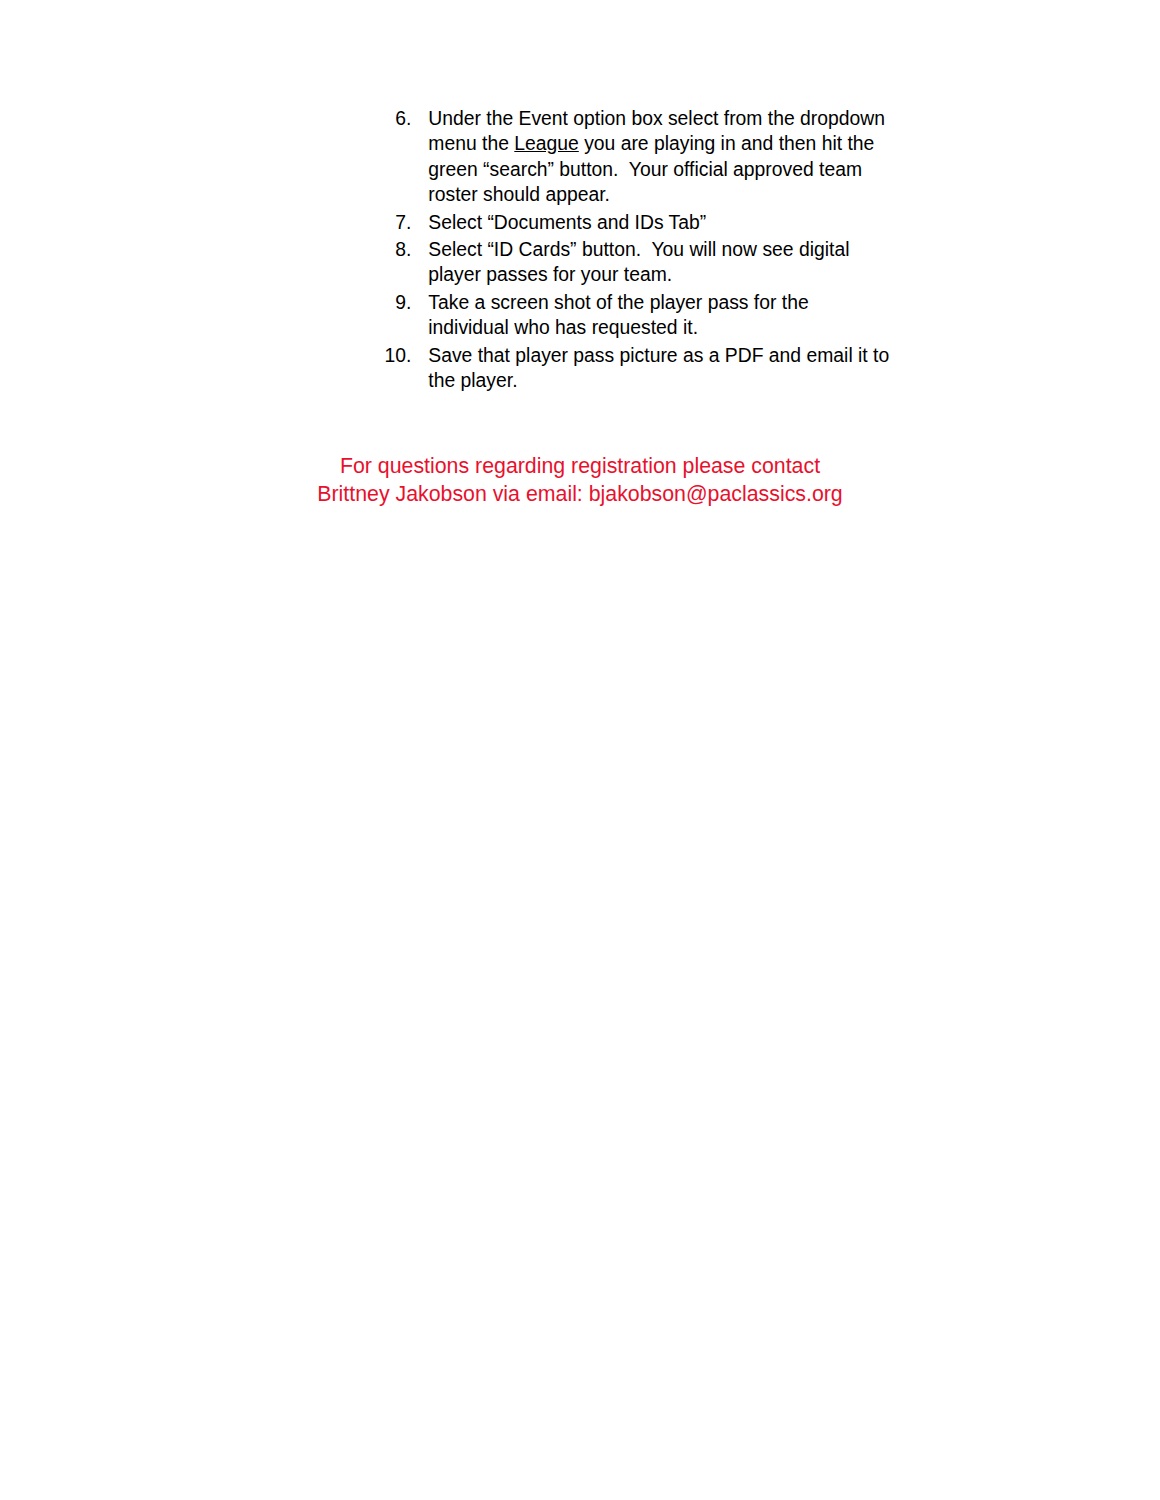Under the Event option box select from the dropdown menu the League you are playing in and then hit the green “search” button. Your official approved team roster should appear.
Select “Documents and IDs Tab”
Select “ID Cards” button. You will now see digital player passes for your team.
Take a screen shot of the player pass for the individual who has requested it.
Save that player pass picture as a PDF and email it to the player.
For questions regarding registration please contact Brittney Jakobson via email: bjakobson@paclassics.org